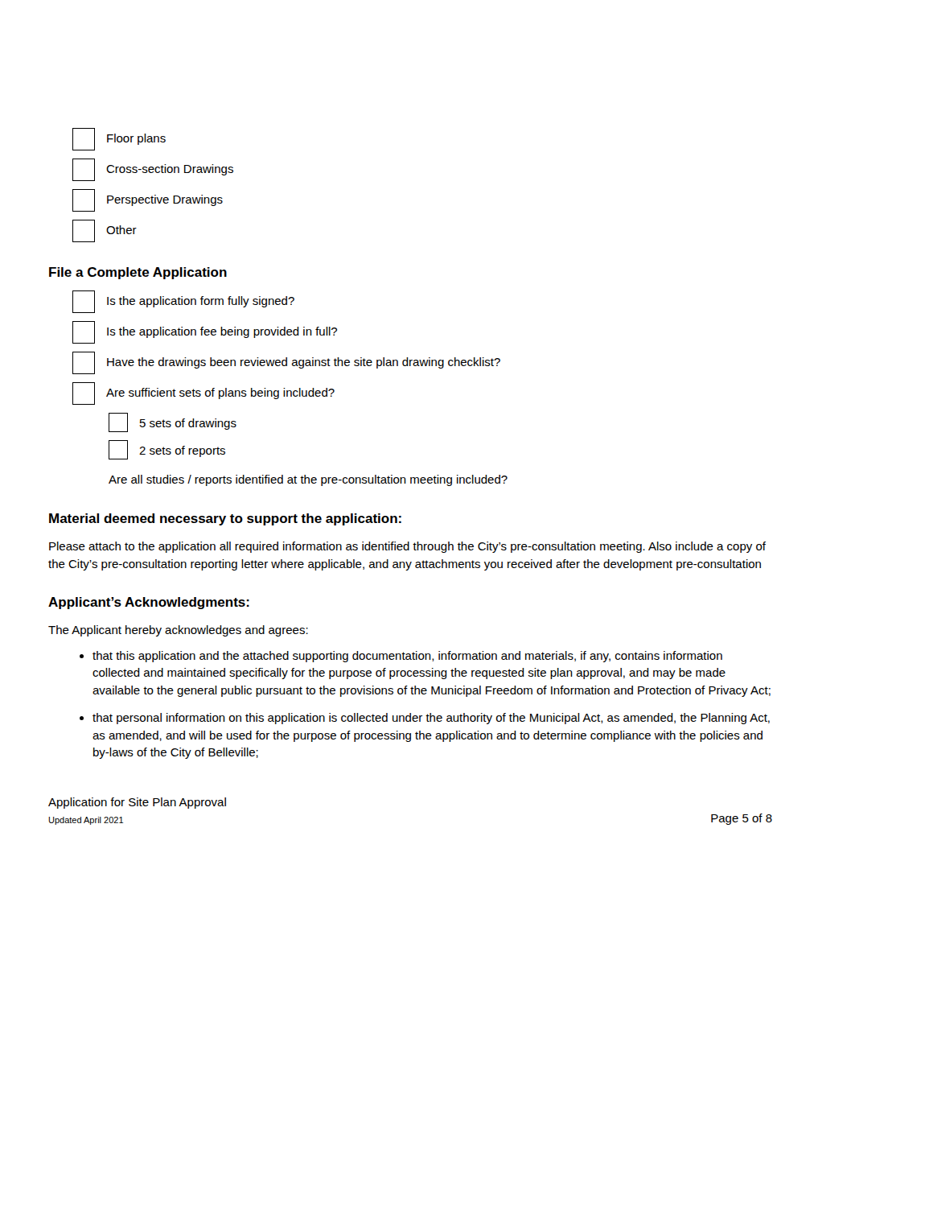Floor plans
Cross-section Drawings
Perspective Drawings
Other
File a Complete Application
Is the application form fully signed?
Is the application fee being provided in full?
Have the drawings been reviewed against the site plan drawing checklist?
Are sufficient sets of plans being included?
5 sets of drawings
2 sets of reports
Are all studies / reports identified at the pre-consultation meeting included?
Material deemed necessary to support the application:
Please attach to the application all required information as identified through the City’s pre-consultation meeting. Also include a copy of the City’s pre-consultation reporting letter where applicable, and any attachments you received after the development pre-consultation
Applicant’s Acknowledgments:
The Applicant hereby acknowledges and agrees:
that this application and the attached supporting documentation, information and materials, if any, contains information collected and maintained specifically for the purpose of processing the requested site plan approval, and may be made available to the general public pursuant to the provisions of the Municipal Freedom of Information and Protection of Privacy Act;
that personal information on this application is collected under the authority of the Municipal Act, as amended, the Planning Act, as amended, and will be used for the purpose of processing the application and to determine compliance with the policies and by-laws of the City of Belleville;
Application for Site Plan Approval
Updated April 2021
Page 5 of 8